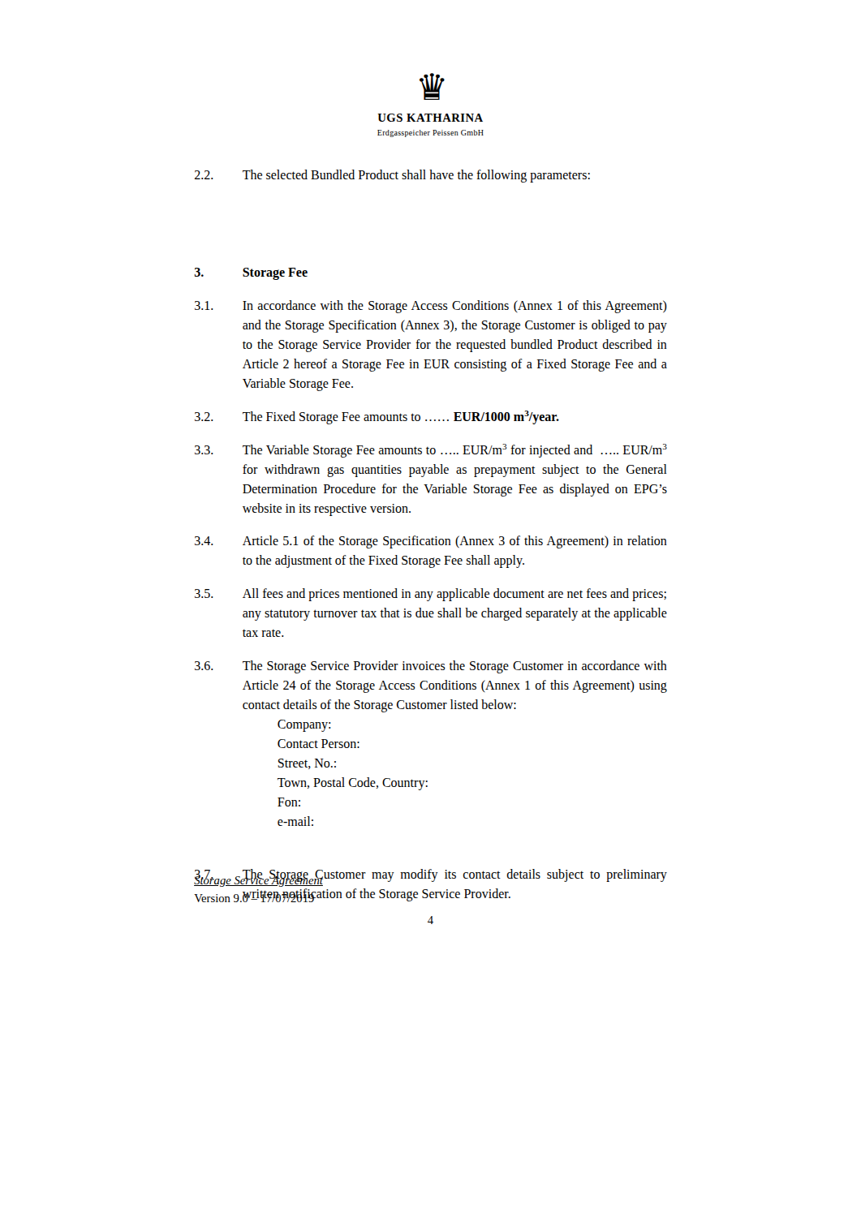♛
UGS KATHARINA
Erdgasspeicher Peissen GmbH
2.2.
The selected Bundled Product shall have the following parameters:
3. Storage Fee
3.1.
In accordance with the Storage Access Conditions (Annex 1 of this Agreement) and the Storage Specification (Annex 3), the Storage Customer is obliged to pay to the Storage Service Provider for the requested bundled Product described in Article 2 hereof a Storage Fee in EUR consisting of a Fixed Storage Fee and a Variable Storage Fee.
3.2.
The Fixed Storage Fee amounts to …… EUR/1000 m3/year.
3.3.
The Variable Storage Fee amounts to ….. EUR/m3 for injected and ….. EUR/m3 for withdrawn gas quantities payable as prepayment subject to the General Determination Procedure for the Variable Storage Fee as displayed on EPG’s website in its respective version.
3.4.
Article 5.1 of the Storage Specification (Annex 3 of this Agreement) in relation to the adjustment of the Fixed Storage Fee shall apply.
3.5.
All fees and prices mentioned in any applicable document are net fees and prices; any statutory turnover tax that is due shall be charged separately at the applicable tax rate.
3.6.
The Storage Service Provider invoices the Storage Customer in accordance with Article 24 of the Storage Access Conditions (Annex 1 of this Agreement) using contact details of the Storage Customer listed below:
Company:
Contact Person:
Street, No.:
Town, Postal Code, Country:
Fon:
e-mail:
3.7.
The Storage Customer may modify its contact details subject to preliminary written notification of the Storage Service Provider.
Storage Service Agreement
Version 9.0 – 17/07/2019
4